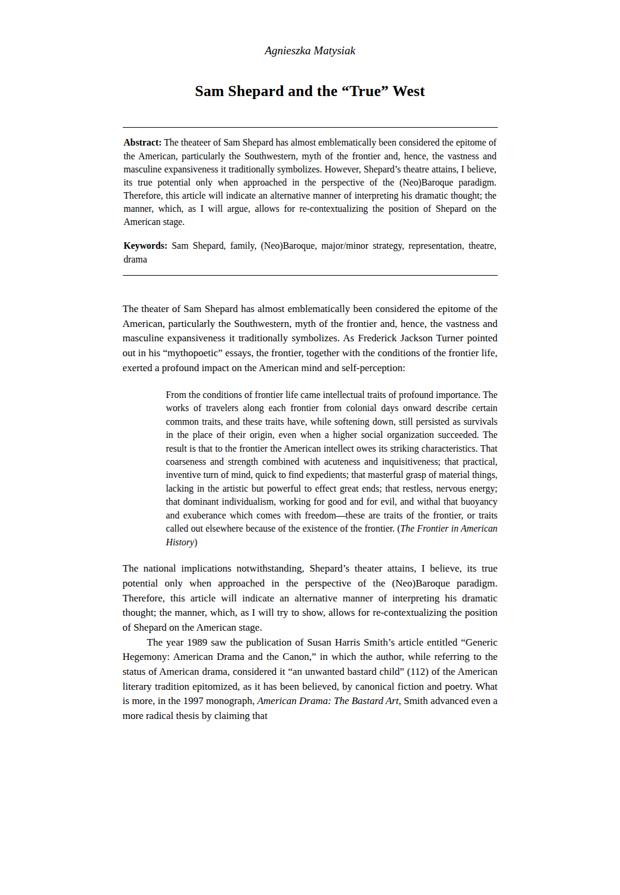Agnieszka Matysiak
Sam Shepard and the “True” West
Abstract: The theateer of Sam Shepard has almost emblematically been considered the epitome of the American, particularly the Southwestern, myth of the frontier and, hence, the vastness and masculine expansiveness it traditionally symbolizes. However, Shepard’s theatre attains, I believe, its true potential only when approached in the perspective of the (Neo)Baroque paradigm. Therefore, this article will indicate an alternative manner of interpreting his dramatic thought; the manner, which, as I will argue, allows for re-contextualizing the position of Shepard on the American stage.
Keywords: Sam Shepard, family, (Neo)Baroque, major/minor strategy, representation, theatre, drama
The theater of Sam Shepard has almost emblematically been considered the epitome of the American, particularly the Southwestern, myth of the frontier and, hence, the vastness and masculine expansiveness it traditionally symbolizes. As Frederick Jackson Turner pointed out in his “mythopoetic” essays, the frontier, together with the conditions of the frontier life, exerted a profound impact on the American mind and self-perception:
From the conditions of frontier life came intellectual traits of profound importance. The works of travelers along each frontier from colonial days onward describe certain common traits, and these traits have, while softening down, still persisted as survivals in the place of their origin, even when a higher social organization succeeded. The result is that to the frontier the American intellect owes its striking characteristics. That coarseness and strength combined with acuteness and inquisitiveness; that practical, inventive turn of mind, quick to find expedients; that masterful grasp of material things, lacking in the artistic but powerful to effect great ends; that restless, nervous energy; that dominant individualism, working for good and for evil, and withal that buoyancy and exuberance which comes with freedom—these are traits of the frontier, or traits called out elsewhere because of the existence of the frontier. (The Frontier in American History)
The national implications notwithstanding, Shepard’s theater attains, I believe, its true potential only when approached in the perspective of the (Neo)Baroque paradigm. Therefore, this article will indicate an alternative manner of interpreting his dramatic thought; the manner, which, as I will try to show, allows for re-contextualizing the position of Shepard on the American stage.
The year 1989 saw the publication of Susan Harris Smith’s article entitled “Generic Hegemony: American Drama and the Canon,” in which the author, while referring to the status of American drama, considered it “an unwanted bastard child” (112) of the American literary tradition epitomized, as it has been believed, by canonical fiction and poetry. What is more, in the 1997 monograph, American Drama: The Bastard Art, Smith advanced even a more radical thesis by claiming that